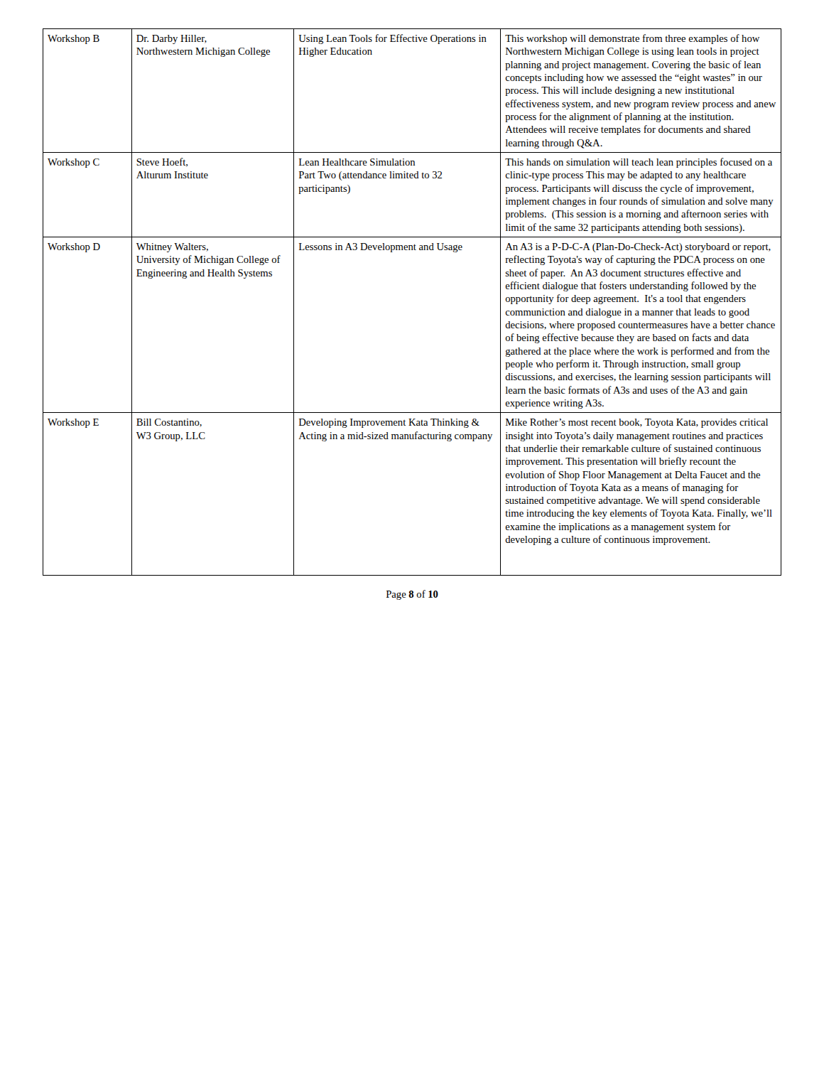| Workshop B | Dr. Darby Hiller, Northwestern Michigan College | Using Lean Tools for Effective Operations in Higher Education | This workshop will demonstrate from three examples of how Northwestern Michigan College is using lean tools in project planning and project management. Covering the basic of lean concepts including how we assessed the “eight wastes” in our process. This will include designing a new institutional effectiveness system, and new program review process and anew process for the alignment of planning at the institution. Attendees will receive templates for documents and shared learning through Q&A. |
| Workshop C | Steve Hoeft, Alturum Institute | Lean Healthcare Simulation Part Two (attendance limited to 32 participants) | This hands on simulation will teach lean principles focused on a clinic-type process This may be adapted to any healthcare process. Participants will discuss the cycle of improvement, implement changes in four rounds of simulation and solve many problems. (This session is a morning and afternoon series with limit of the same 32 participants attending both sessions). |
| Workshop D | Whitney Walters, University of Michigan College of Engineering and Health Systems | Lessons in A3 Development and Usage | An A3 is a P-D-C-A (Plan-Do-Check-Act) storyboard or report, reflecting Toyota's way of capturing the PDCA process on one sheet of paper. An A3 document structures effective and efficient dialogue that fosters understanding followed by the opportunity for deep agreement. It's a tool that engenders communiction and dialogue in a manner that leads to good decisions, where proposed countermeasures have a better chance of being effective because they are based on facts and data gathered at the place where the work is performed and from the people who perform it. Through instruction, small group discussions, and exercises, the learning session participants will learn the basic formats of A3s and uses of the A3 and gain experience writing A3s. |
| Workshop E | Bill Costantino, W3 Group, LLC | Developing Improvement Kata Thinking & Acting in a mid-sized manufacturing company | Mike Rother’s most recent book, Toyota Kata, provides critical insight into Toyota’s daily management routines and practices that underlie their remarkable culture of sustained continuous improvement. This presentation will briefly recount the evolution of Shop Floor Management at Delta Faucet and the introduction of Toyota Kata as a means of managing for sustained competitive advantage. We will spend considerable time introducing the key elements of Toyota Kata. Finally, we’ll examine the implications as a management system for developing a culture of continuous improvement. |
Page 8 of 10